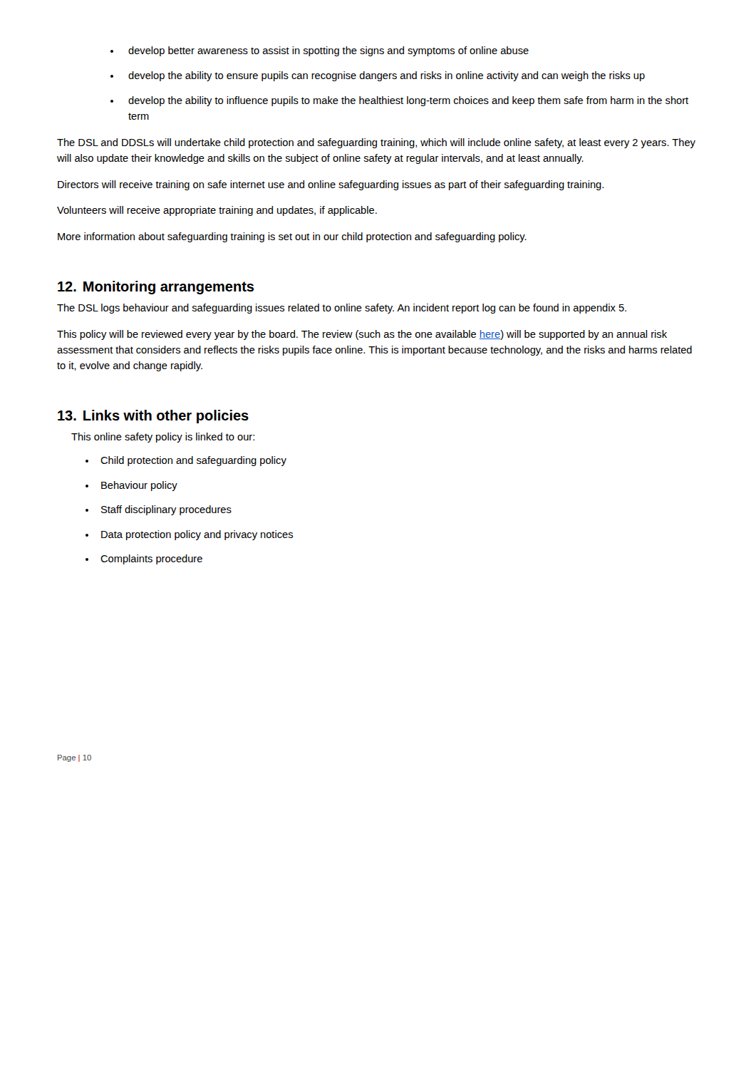develop better awareness to assist in spotting the signs and symptoms of online abuse
develop the ability to ensure pupils can recognise dangers and risks in online activity and can weigh the risks up
develop the ability to influence pupils to make the healthiest long-term choices and keep them safe from harm in the short term
The DSL and DDSLs will undertake child protection and safeguarding training, which will include online safety, at least every 2 years. They will also update their knowledge and skills on the subject of online safety at regular intervals, and at least annually.
Directors will receive training on safe internet use and online safeguarding issues as part of their safeguarding training.
Volunteers will receive appropriate training and updates, if applicable.
More information about safeguarding training is set out in our child protection and safeguarding policy.
12. Monitoring arrangements
The DSL logs behaviour and safeguarding issues related to online safety. An incident report log can be found in appendix 5.
This policy will be reviewed every year by the board. The review (such as the one available here) will be supported by an annual risk assessment that considers and reflects the risks pupils face online. This is important because technology, and the risks and harms related to it, evolve and change rapidly.
13. Links with other policies
This online safety policy is linked to our:
Child protection and safeguarding policy
Behaviour policy
Staff disciplinary procedures
Data protection policy and privacy notices
Complaints procedure
Page | 10